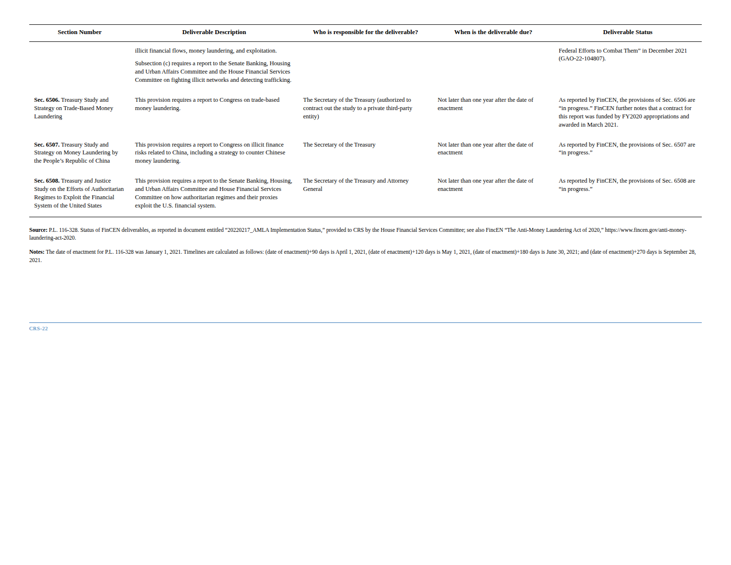| Section Number | Deliverable Description | Who is responsible for the deliverable? | When is the deliverable due? | Deliverable Status |
| --- | --- | --- | --- | --- |
| | illicit financial flows, money laundering, and exploitation. Subsection (c) requires a report to the Senate Banking, Housing and Urban Affairs Committee and the House Financial Services Committee on fighting illicit networks and detecting trafficking. | | | Federal Efforts to Combat Them” in December 2021 (GAO-22-104807). |
| Sec. 6506. Treasury Study and Strategy on Trade-Based Money Laundering | This provision requires a report to Congress on trade-based money laundering. | The Secretary of the Treasury (authorized to contract out the study to a private third-party entity) | Not later than one year after the date of enactment | As reported by FinCEN, the provisions of Sec. 6506 are “in progress.” FinCEN further notes that a contract for this report was funded by FY2020 appropriations and awarded in March 2021. |
| Sec. 6507. Treasury Study and Strategy on Money Laundering by the People’s Republic of China | This provision requires a report to Congress on illicit finance risks related to China, including a strategy to counter Chinese money laundering. | The Secretary of the Treasury | Not later than one year after the date of enactment | As reported by FinCEN, the provisions of Sec. 6507 are “in progress.” |
| Sec. 6508. Treasury and Justice Study on the Efforts of Authoritarian Regimes to Exploit the Financial System of the United States | This provision requires a report to the Senate Banking, Housing, and Urban Affairs Committee and House Financial Services Committee on how authoritarian regimes and their proxies exploit the U.S. financial system. | The Secretary of the Treasury and Attorney General | Not later than one year after the date of enactment | As reported by FinCEN, the provisions of Sec. 6508 are “in progress.” |
Source: P.L. 116-328. Status of FinCEN deliverables, as reported in document entitled “20220217_AMLA Implementation Status,” provided to CRS by the House Financial Services Committee; see also FincEN “The Anti-Money Laundering Act of 2020,” https://www.fincen.gov/anti-money-laundering-act-2020.
Notes: The date of enactment for P.L. 116-328 was January 1, 2021. Timelines are calculated as follows: (date of enactment)+90 days is April 1, 2021, (date of enactment)+120 days is May 1, 2021, (date of enactment)+180 days is June 30, 2021; and (date of enactment)+270 days is September 28, 2021.
CRS-22